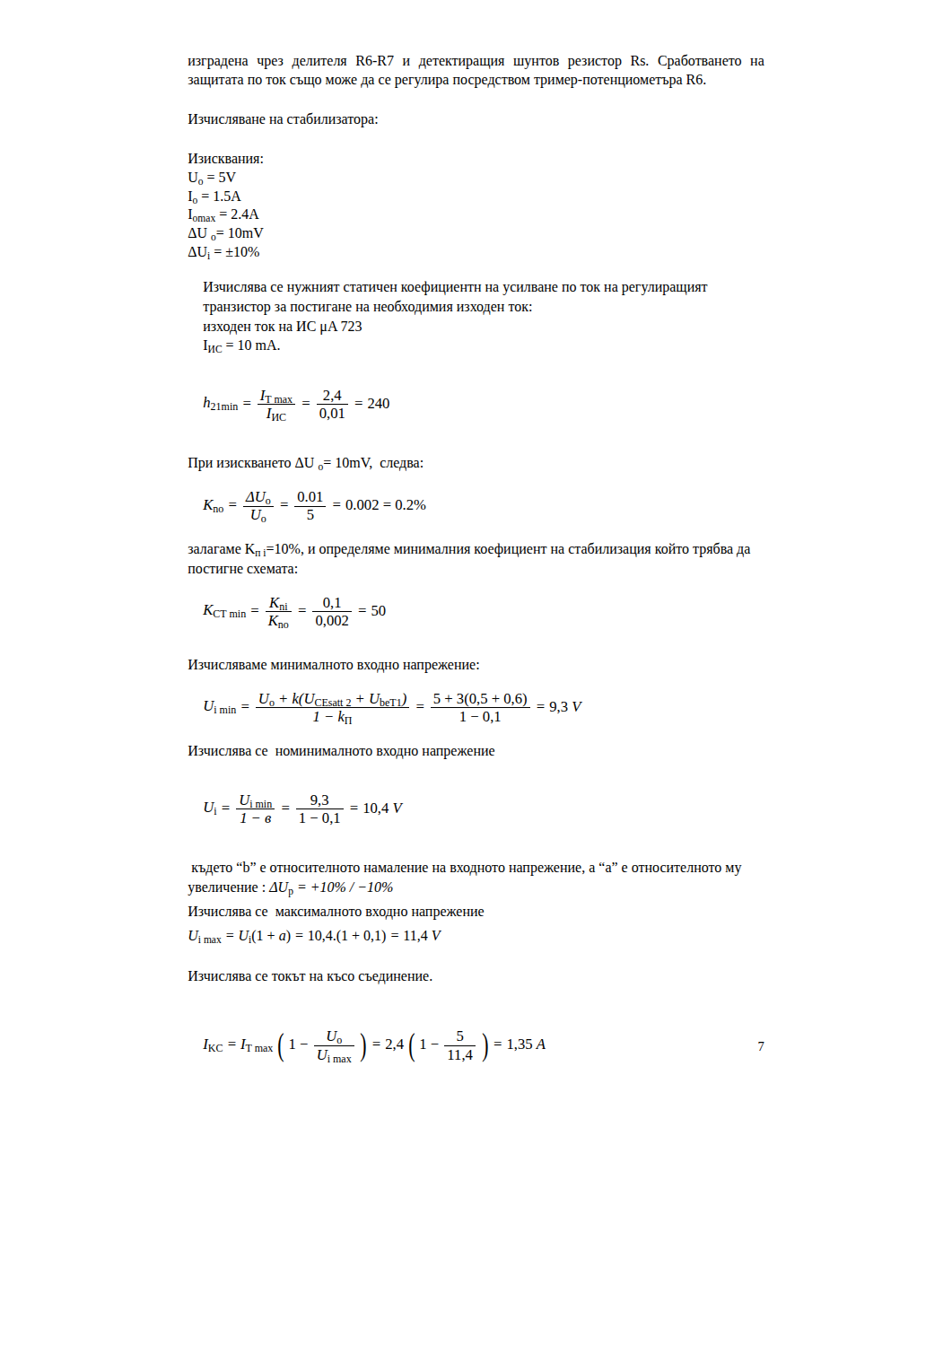изградена чрез делителя R6-R7 и детектиращия шунтов резистор Rs. Сработването на защитата по ток също може да се регулира посредством тример-потенциометъра R6.
Изчисляване на стабилизатора:
Изисквания:
Uo = 5V
Io = 1.5A
Iomax = 2.4A
ΔU o= 10mV
ΔUi = ±10%
Изчислява се нужният статичен коефициентн на усилване по ток на регулиращият транзистор за постигане на необходимия изходен ток:
изходен ток на ИС μA 723
IИС = 10 mA.
h21min = IT max IИС = 2,4 0,01 = 240
При изискването ΔU o= 10mV, следва:
Kno = ΔUo Uo = 0.01 5 = 0.002 = 0.2%
залагаме Kп i=10%, и определяме минималния коефициент на стабилизация който трябва да постигне схемата:
KCT min = Kni Kno = 0,1 0,002 = 50
Изчисляваме минималното входно напрежение:
Ui min = Uo + k(UCEsatt 2 + UbeT1) 1 − kП = 5 + 3(0,5 + 0,6) 1 − 0,1 = 9,3 V
Изчислява се номинималното входно напрежение
Ui = Ui min 1 − в = 9,3 1 − 0,1 = 10,4 V
където “b” е относителното намаление на входното напрежение, а “a” е относителното му увеличение : ΔUp = +10% / −10%
Изчислява се максималното входно напрежение
Ui max = Ui(1 + a) = 10,4.(1 + 0,1) = 11,4 V
Изчислява се токът на късо съединение.
IKC = IT max ( 1 − Uo Ui max ) = 2,4 ( 1 − 5 11,4 ) = 1,35 A
7